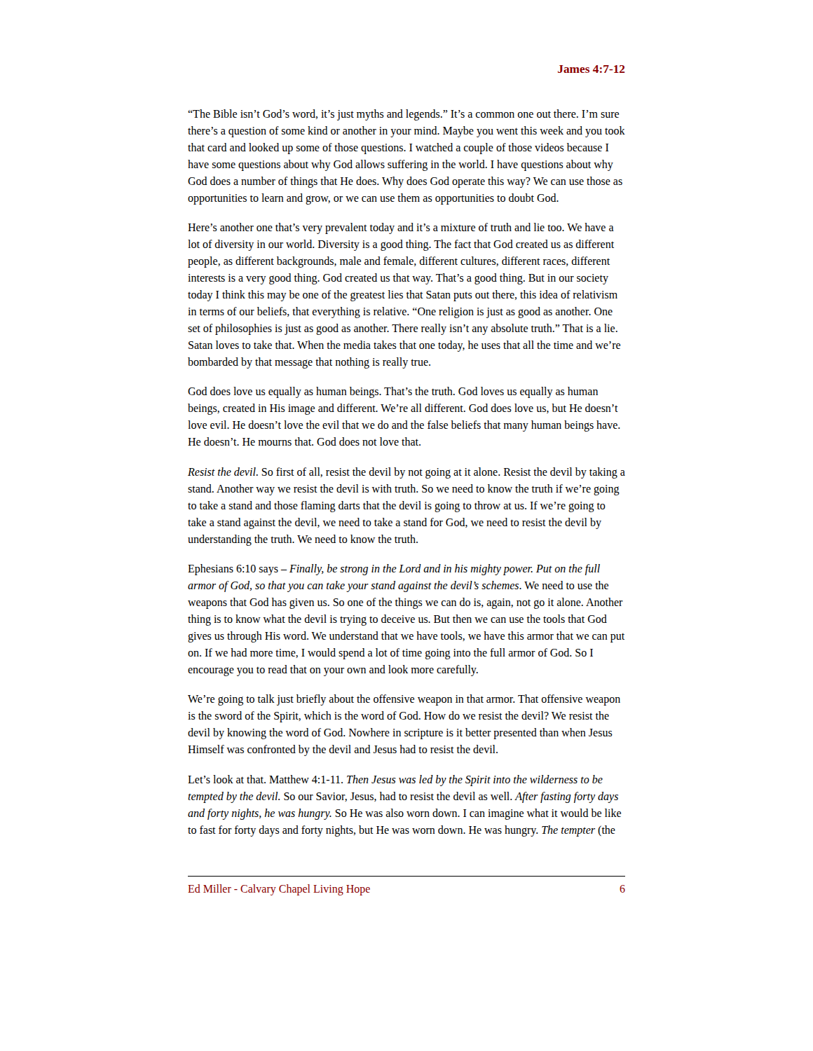James 4:7-12
“The Bible isn’t God’s word, it’s just myths and legends.” It’s a common one out there. I’m sure there’s a question of some kind or another in your mind. Maybe you went this week and you took that card and looked up some of those questions. I watched a couple of those videos because I have some questions about why God allows suffering in the world. I have questions about why God does a number of things that He does. Why does God operate this way? We can use those as opportunities to learn and grow, or we can use them as opportunities to doubt God.
Here’s another one that’s very prevalent today and it’s a mixture of truth and lie too. We have a lot of diversity in our world. Diversity is a good thing. The fact that God created us as different people, as different backgrounds, male and female, different cultures, different races, different interests is a very good thing. God created us that way. That’s a good thing. But in our society today I think this may be one of the greatest lies that Satan puts out there, this idea of relativism in terms of our beliefs, that everything is relative. “One religion is just as good as another. One set of philosophies is just as good as another. There really isn’t any absolute truth.” That is a lie. Satan loves to take that. When the media takes that one today, he uses that all the time and we’re bombarded by that message that nothing is really true.
God does love us equally as human beings. That’s the truth. God loves us equally as human beings, created in His image and different. We’re all different. God does love us, but He doesn’t love evil. He doesn’t love the evil that we do and the false beliefs that many human beings have. He doesn’t. He mourns that. God does not love that.
Resist the devil. So first of all, resist the devil by not going at it alone. Resist the devil by taking a stand. Another way we resist the devil is with truth. So we need to know the truth if we’re going to take a stand and those flaming darts that the devil is going to throw at us. If we’re going to take a stand against the devil, we need to take a stand for God, we need to resist the devil by understanding the truth. We need to know the truth.
Ephesians 6:10 says – Finally, be strong in the Lord and in his mighty power. Put on the full armor of God, so that you can take your stand against the devil’s schemes. We need to use the weapons that God has given us. So one of the things we can do is, again, not go it alone. Another thing is to know what the devil is trying to deceive us. But then we can use the tools that God gives us through His word. We understand that we have tools, we have this armor that we can put on. If we had more time, I would spend a lot of time going into the full armor of God. So I encourage you to read that on your own and look more carefully.
We’re going to talk just briefly about the offensive weapon in that armor. That offensive weapon is the sword of the Spirit, which is the word of God. How do we resist the devil? We resist the devil by knowing the word of God. Nowhere in scripture is it better presented than when Jesus Himself was confronted by the devil and Jesus had to resist the devil.
Let’s look at that. Matthew 4:1-11. Then Jesus was led by the Spirit into the wilderness to be tempted by the devil. So our Savior, Jesus, had to resist the devil as well. After fasting forty days and forty nights, he was hungry. So He was also worn down. I can imagine what it would be like to fast for forty days and forty nights, but He was worn down. He was hungry. The tempter (the
Ed Miller - Calvary Chapel Living Hope 6